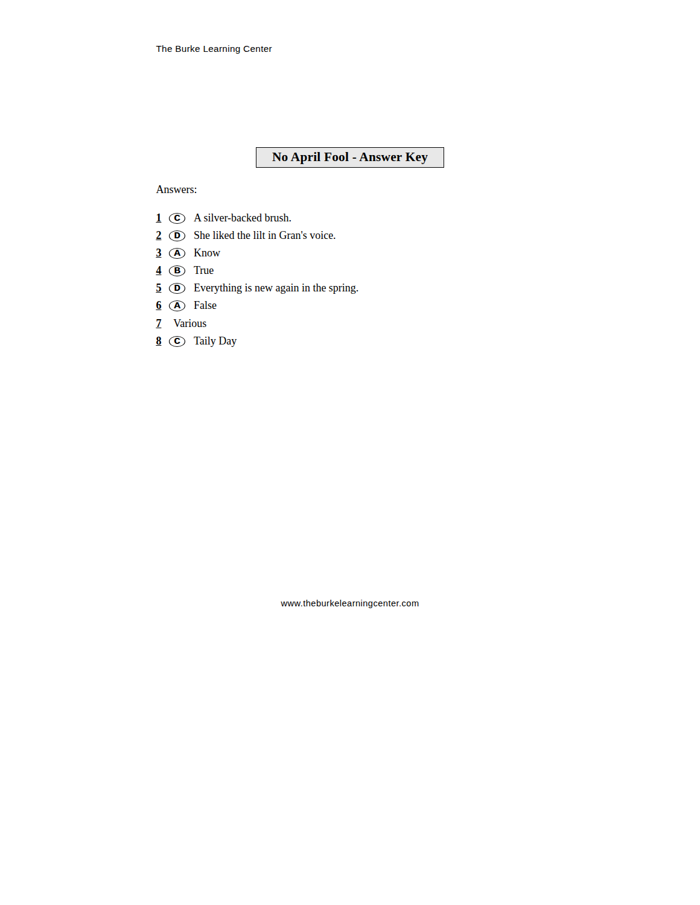The Burke Learning Center
No April Fool - Answer Key
Answers:
1 CA silver-backed brush.
2 DShe liked the lilt in Gran's voice.
3 AKnow
4 BTrue
5 DEverything is new again in the spring.
6 AFalse
7 Various
8 CTaily Day
www.theburkelearningcenter.com